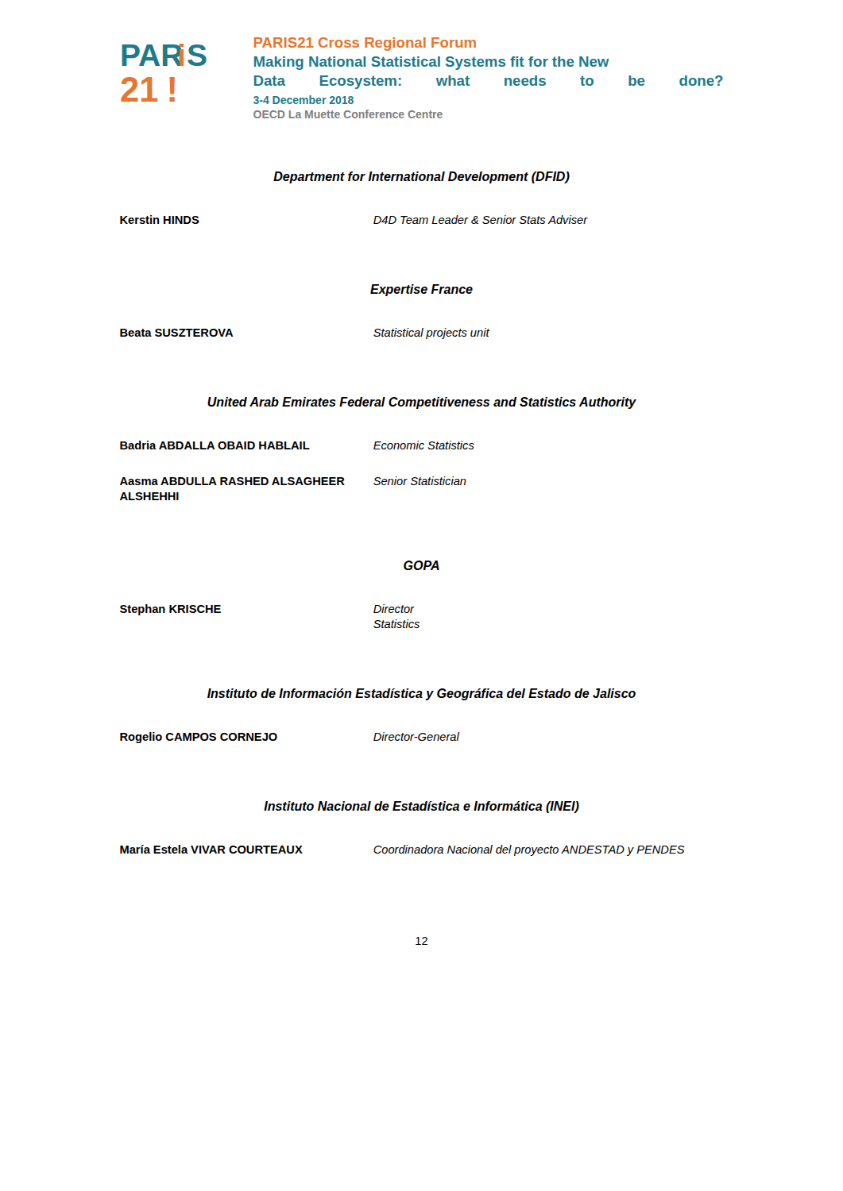PAR i S 21 !
PARIS21 Cross Regional Forum
Making National Statistical Systems fit for the New
Data Ecosystem: what needs to be done?
3-4 December 2018
OECD La Muette Conference Centre
Department for International Development (DFID)
| Kerstin HINDS | D4D Team Leader & Senior Stats Adviser |
Expertise France
| Beata SUSZTEROVA | Statistical projects unit |
United Arab Emirates Federal Competitiveness and Statistics Authority
| Badria ABDALLA OBAID HABLAIL | Economic Statistics |
| Aasma ABDULLA RASHED ALSAGHEER ALSHEHHI | Senior Statistician |
GOPA
| Stephan KRISCHE | Director Statistics |
Instituto de Información Estadística y Geográfica del Estado de Jalisco
| Rogelio CAMPOS CORNEJO | Director-General |
Instituto Nacional de Estadística e Informática (INEI)
| María Estela VIVAR COURTEAUX | Coordinadora Nacional del proyecto ANDESTAD y PENDES |
12